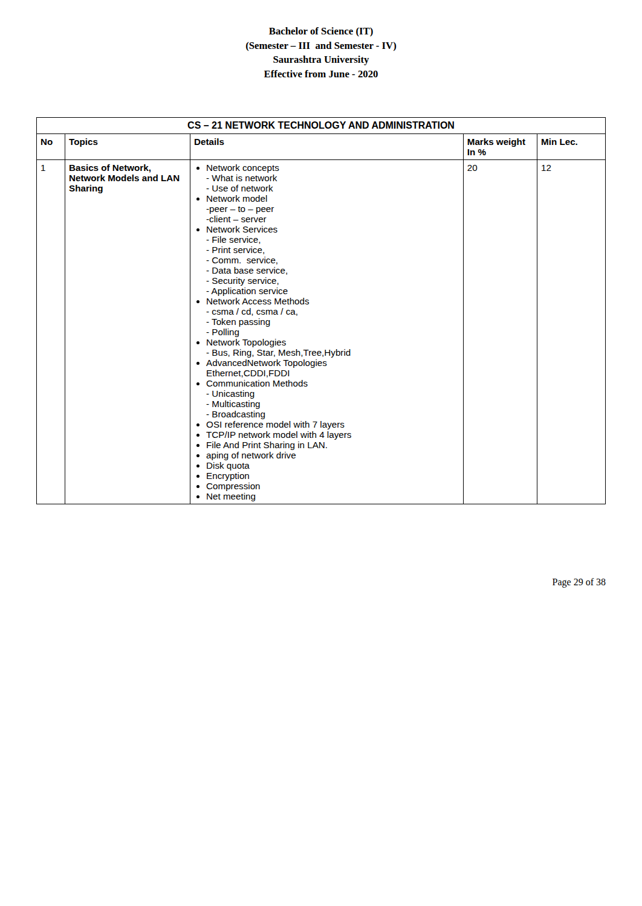Bachelor of Science (IT)
(Semester – III and Semester - IV)
Saurashtra University
Effective from June - 2020
CS – 21 NETWORK TECHNOLOGY AND ADMINISTRATION
| No | Topics | Details | Marks weight In % | Min Lec. |
| --- | --- | --- | --- | --- |
| 1 | Basics of Network, Network Models and LAN Sharing | Network concepts - What is network - Use of network Network model -peer – to – peer -client – server Network Services - File service, - Print service, - Comm. service, - Data base service, - Security service, - Application service Network Access Methods - csma / cd, csma / ca, - Token passing - Polling Network Topologies - Bus, Ring, Star, Mesh,Tree,Hybrid AdvancedNetwork Topologies Ethernet,CDDI,FDDI Communication Methods - Unicasting - Multicasting - Broadcasting OSI reference model with 7 layers TCP/IP network model with 4 layers File And Print Sharing in LAN. aping of network drive Disk quota Encryption Compression Net meeting | 20 | 12 |
Page 29 of 38